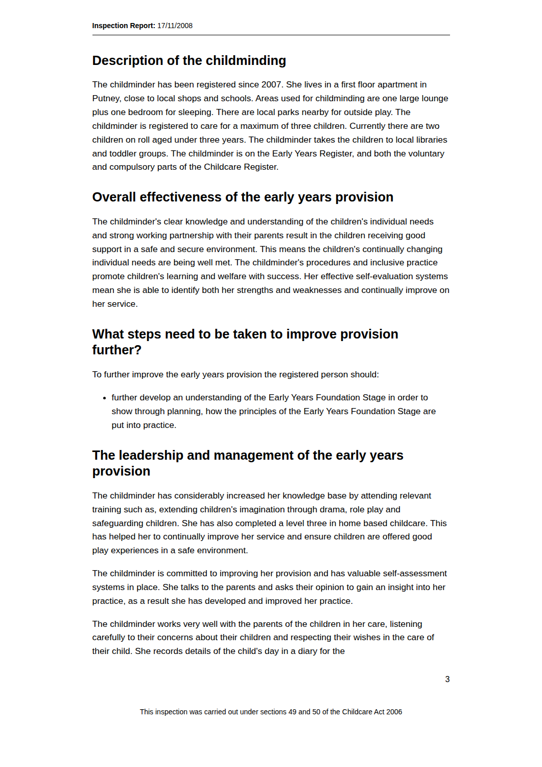Inspection Report: 17/11/2008
Description of the childminding
The childminder has been registered since 2007. She lives in a first floor apartment in Putney, close to local shops and schools. Areas used for childminding are one large lounge plus one bedroom for sleeping. There are local parks nearby for outside play. The childminder is registered to care for a maximum of three children. Currently there are two children on roll aged under three years. The childminder takes the children to local libraries and toddler groups. The childminder is on the Early Years Register, and both the voluntary and compulsory parts of the Childcare Register.
Overall effectiveness of the early years provision
The childminder's clear knowledge and understanding of the children's individual needs and strong working partnership with their parents result in the children receiving good support in a safe and secure environment. This means the children's continually changing individual needs are being well met. The childminder's procedures and inclusive practice promote children's learning and welfare with success. Her effective self-evaluation systems mean she is able to identify both her strengths and weaknesses and continually improve on her service.
What steps need to be taken to improve provision further?
To further improve the early years provision the registered person should:
further develop an understanding of the Early Years Foundation Stage in order to show through planning, how the principles of the Early Years Foundation Stage are put into practice.
The leadership and management of the early years provision
The childminder has considerably increased her knowledge base by attending relevant training such as, extending children's imagination through drama, role play and safeguarding children. She has also completed a level three in home based childcare. This has helped her to continually improve her service and ensure children are offered good play experiences in a safe environment.
The childminder is committed to improving her provision and has valuable self-assessment systems in place. She talks to the parents and asks their opinion to gain an insight into her practice, as a result she has developed and improved her practice.
The childminder works very well with the parents of the children in her care, listening carefully to their concerns about their children and respecting their wishes in the care of their child. She records details of the child's day in a diary for the
3
This inspection was carried out under sections 49 and 50 of the Childcare Act 2006